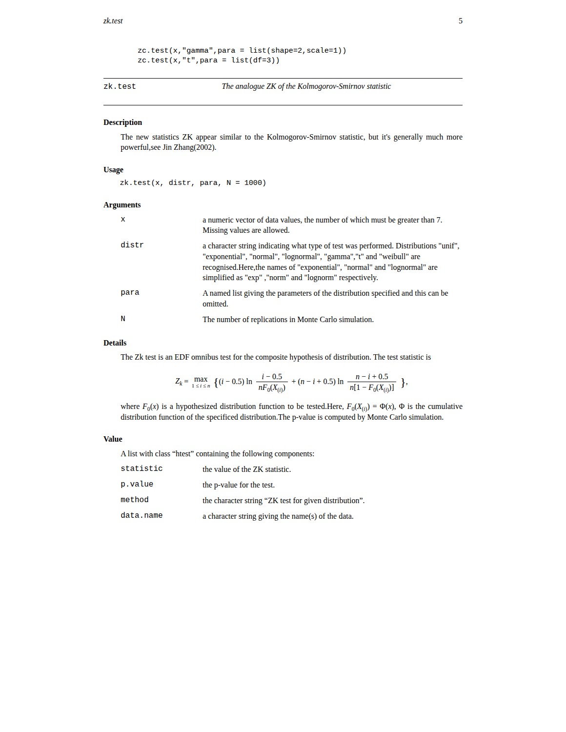zk.test 5
    zc.test(x,"gamma",para = list(shape=2,scale=1))
    zc.test(x,"t",para = list(df=3))
zk.test The analogue ZK of the Kolmogorov-Smirnov statistic
Description
The new statistics ZK appear similar to the Kolmogorov-Smirnov statistic, but it's generally much more powerful,see Jin Zhang(2002).
Usage
zk.test(x, distr, para, N = 1000)
Arguments
x
a numeric vector of data values, the number of which must be greater than 7. Missing values are allowed.
distr
a character string indicating what type of test was performed. Distributions "unif", "exponential", "normal", "lognormal", "gamma","t" and "weibull" are recognised.Here,the names of "exponential", "normal" and "lognormal" are simplified as "exp" ,"norm" and "lognorm" respectively.
para
A named list giving the parameters of the distribution specified and this can be omitted.
N
The number of replications in Monte Carlo simulation.
Details
The Zk test is an EDF omnibus test for the composite hypothesis of distribution. The test statistic is
Zk = max 1 ≤ i ≤ n {(i − 0.5) ln i − 0.5 nF0(X(i)) + (n − i + 0.5) ln n − i + 0.5 n[1 − F0(X(i))] },
where F0(x) is a hypothesized distribution function to be tested.Here, F0(X(i)) = Φ(x), Φ is the cumulative distribution function of the specificed distribution.The p-value is computed by Monte Carlo simulation.
Value
A list with class “htest” containing the following components:
statistic
the value of the ZK statistic.
p.value
the p-value for the test.
method
the character string “ZK test for given distribution”.
data.name
a character string giving the name(s) of the data.